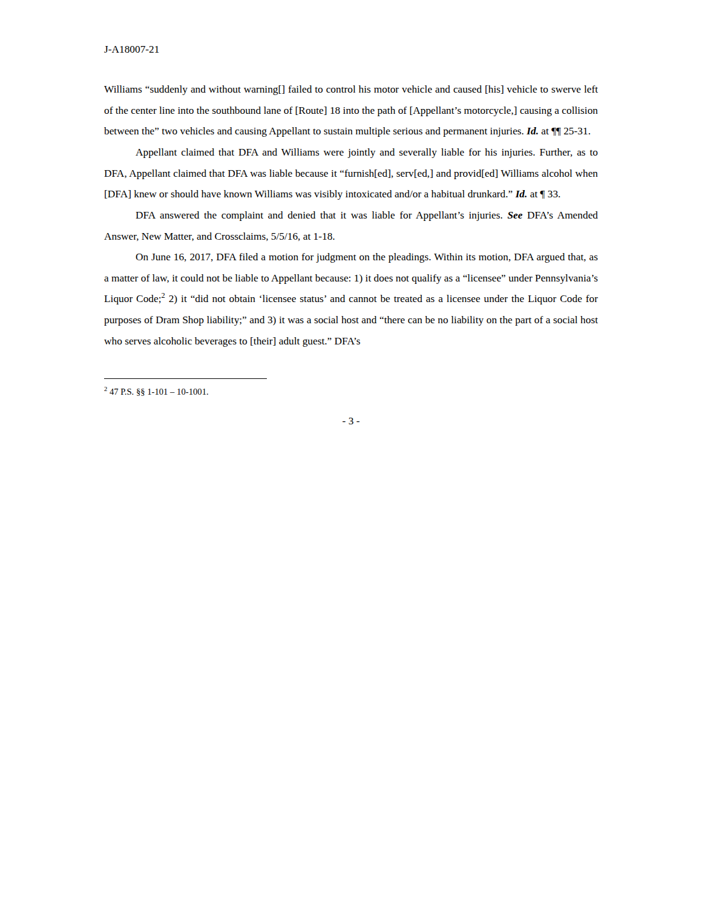J-A18007-21
Williams “suddenly and without warning[] failed to control his motor vehicle and caused [his] vehicle to swerve left of the center line into the southbound lane of [Route] 18 into the path of [Appellant’s motorcycle,] causing a collision between the” two vehicles and causing Appellant to sustain multiple serious and permanent injuries. Id. at ¶¶ 25-31.
Appellant claimed that DFA and Williams were jointly and severally liable for his injuries. Further, as to DFA, Appellant claimed that DFA was liable because it “furnish[ed], serv[ed,] and provid[ed] Williams alcohol when [DFA] knew or should have known Williams was visibly intoxicated and/or a habitual drunkard.” Id. at ¶ 33.
DFA answered the complaint and denied that it was liable for Appellant’s injuries. See DFA’s Amended Answer, New Matter, and Crossclaims, 5/5/16, at 1-18.
On June 16, 2017, DFA filed a motion for judgment on the pleadings. Within its motion, DFA argued that, as a matter of law, it could not be liable to Appellant because: 1) it does not qualify as a “licensee” under Pennsylvania’s Liquor Code;2 2) it “did not obtain ‘licensee status’ and cannot be treated as a licensee under the Liquor Code for purposes of Dram Shop liability;” and 3) it was a social host and “there can be no liability on the part of a social host who serves alcoholic beverages to [their] adult guest.” DFA’s
2 47 P.S. §§ 1-101 – 10-1001.
- 3 -